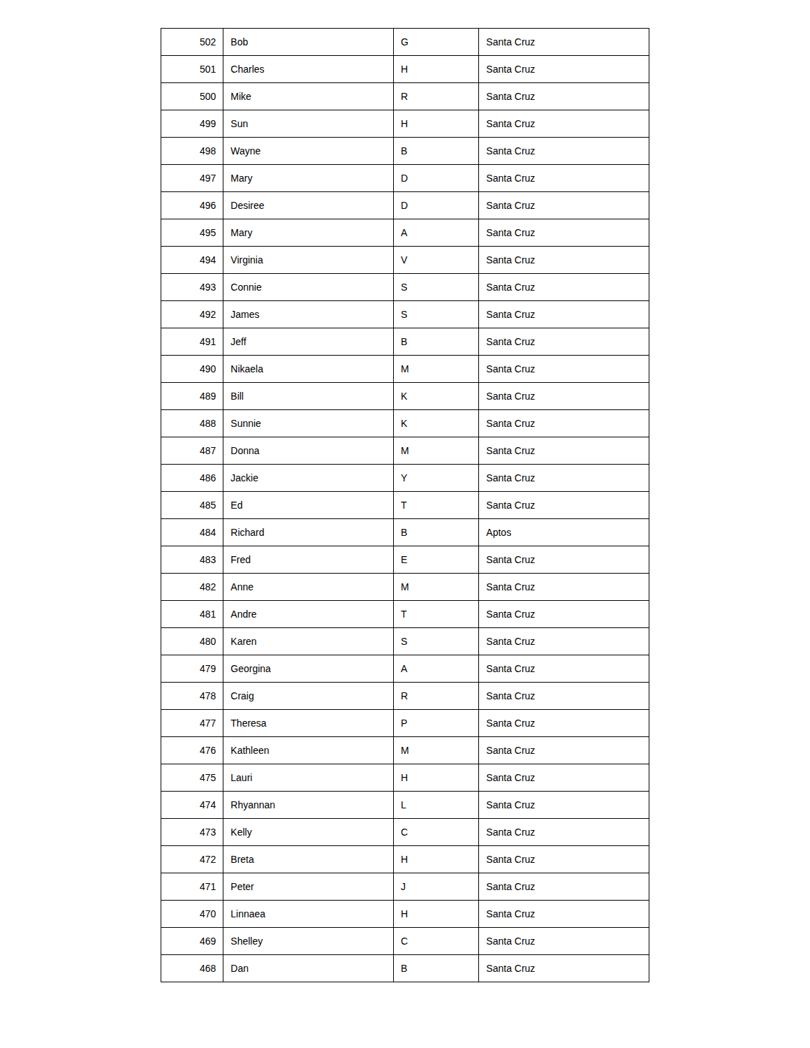| 502 | Bob | G | Santa Cruz |
| 501 | Charles | H | Santa Cruz |
| 500 | Mike | R | Santa Cruz |
| 499 | Sun | H | Santa Cruz |
| 498 | Wayne | B | Santa Cruz |
| 497 | Mary | D | Santa Cruz |
| 496 | Desiree | D | Santa Cruz |
| 495 | Mary | A | Santa Cruz |
| 494 | Virginia | V | Santa Cruz |
| 493 | Connie | S | Santa Cruz |
| 492 | James | S | Santa Cruz |
| 491 | Jeff | B | Santa Cruz |
| 490 | Nikaela | M | Santa Cruz |
| 489 | Bill | K | Santa Cruz |
| 488 | Sunnie | K | Santa Cruz |
| 487 | Donna | M | Santa Cruz |
| 486 | Jackie | Y | Santa Cruz |
| 485 | Ed | T | Santa Cruz |
| 484 | Richard | B | Aptos |
| 483 | Fred | E | Santa Cruz |
| 482 | Anne | M | Santa Cruz |
| 481 | Andre | T | Santa Cruz |
| 480 | Karen | S | Santa Cruz |
| 479 | Georgina | A | Santa Cruz |
| 478 | Craig | R | Santa Cruz |
| 477 | Theresa | P | Santa Cruz |
| 476 | Kathleen | M | Santa Cruz |
| 475 | Lauri | H | Santa Cruz |
| 474 | Rhyannan | L | Santa Cruz |
| 473 | Kelly | C | Santa Cruz |
| 472 | Breta | H | Santa Cruz |
| 471 | Peter | J | Santa Cruz |
| 470 | Linnaea | H | Santa Cruz |
| 469 | Shelley | C | Santa Cruz |
| 468 | Dan | B | Santa Cruz |